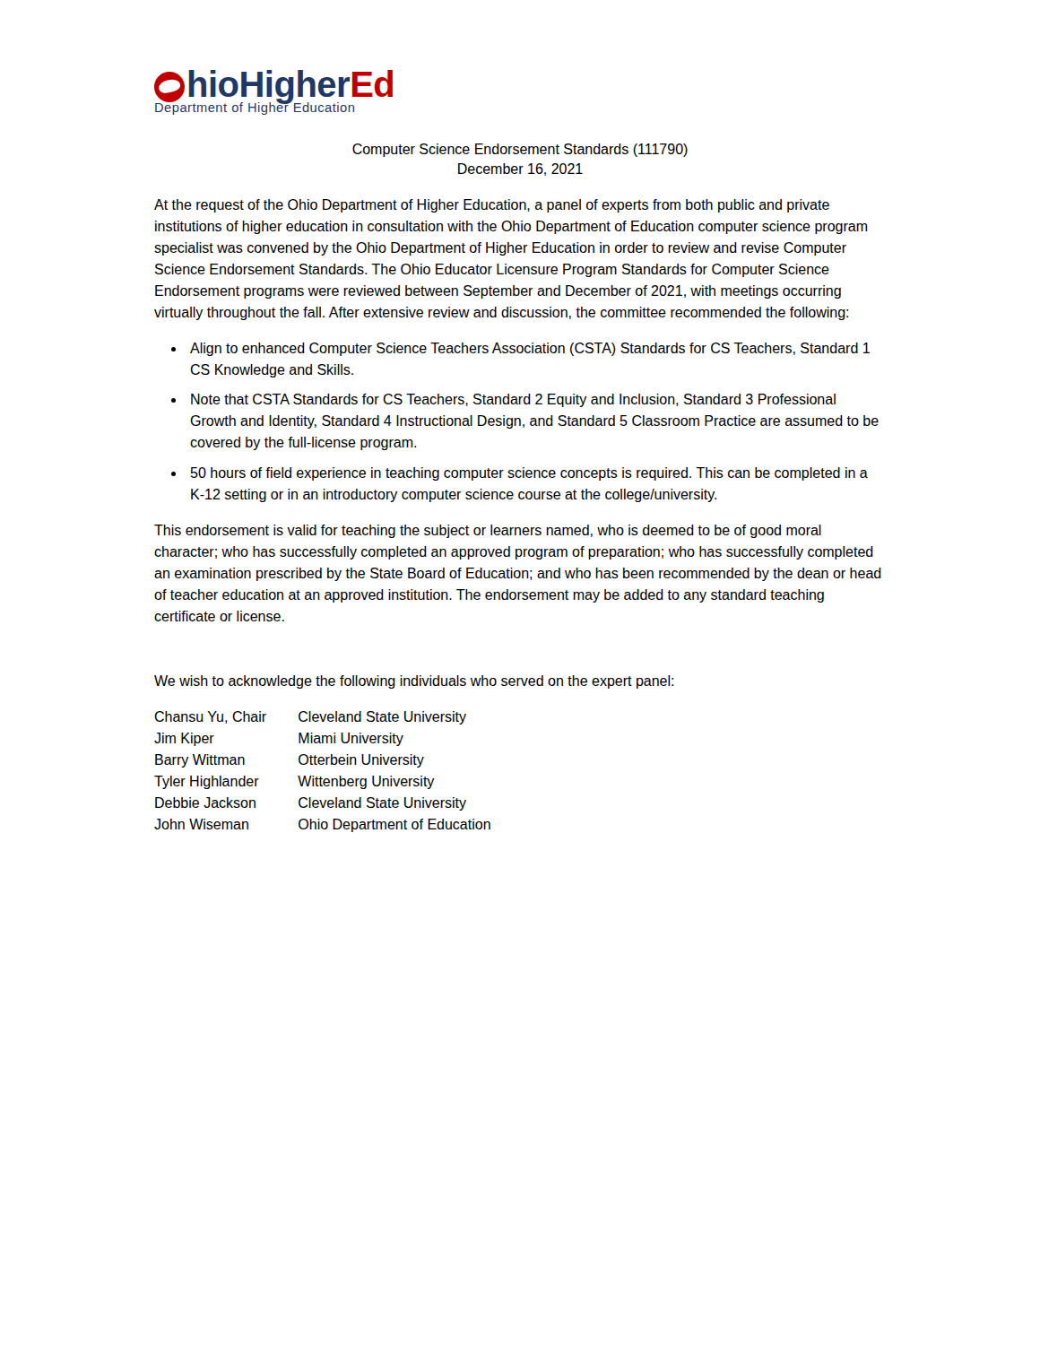hio Higher Ed
Department of Higher Education
Computer Science Endorsement Standards (111790) December 16, 2021
At the request of the Ohio Department of Higher Education, a panel of experts from both public and private institutions of higher education in consultation with the Ohio Department of Education computer science program specialist was convened by the Ohio Department of Higher Education in order to review and revise Computer Science Endorsement Standards. The Ohio Educator Licensure Program Standards for Computer Science Endorsement programs were reviewed between September and December of 2021, with meetings occurring virtually throughout the fall. After extensive review and discussion, the committee recommended the following:
Align to enhanced Computer Science Teachers Association (CSTA) Standards for CS Teachers, Standard 1 CS Knowledge and Skills.
Note that CSTA Standards for CS Teachers, Standard 2 Equity and Inclusion, Standard 3 Professional Growth and Identity, Standard 4 Instructional Design, and Standard 5 Classroom Practice are assumed to be covered by the full-license program.
50 hours of field experience in teaching computer science concepts is required. This can be completed in a K-12 setting or in an introductory computer science course at the college/university.
This endorsement is valid for teaching the subject or learners named, who is deemed to be of good moral character; who has successfully completed an approved program of preparation; who has successfully completed an examination prescribed by the State Board of Education; and who has been recommended by the dean or head of teacher education at an approved institution. The endorsement may be added to any standard teaching certificate or license.
We wish to acknowledge the following individuals who served on the expert panel:
| Chansu Yu, Chair | Cleveland State University |
| Jim Kiper | Miami University |
| Barry Wittman | Otterbein University |
| Tyler Highlander | Wittenberg University |
| Debbie Jackson | Cleveland State University |
| John Wiseman | Ohio Department of Education |